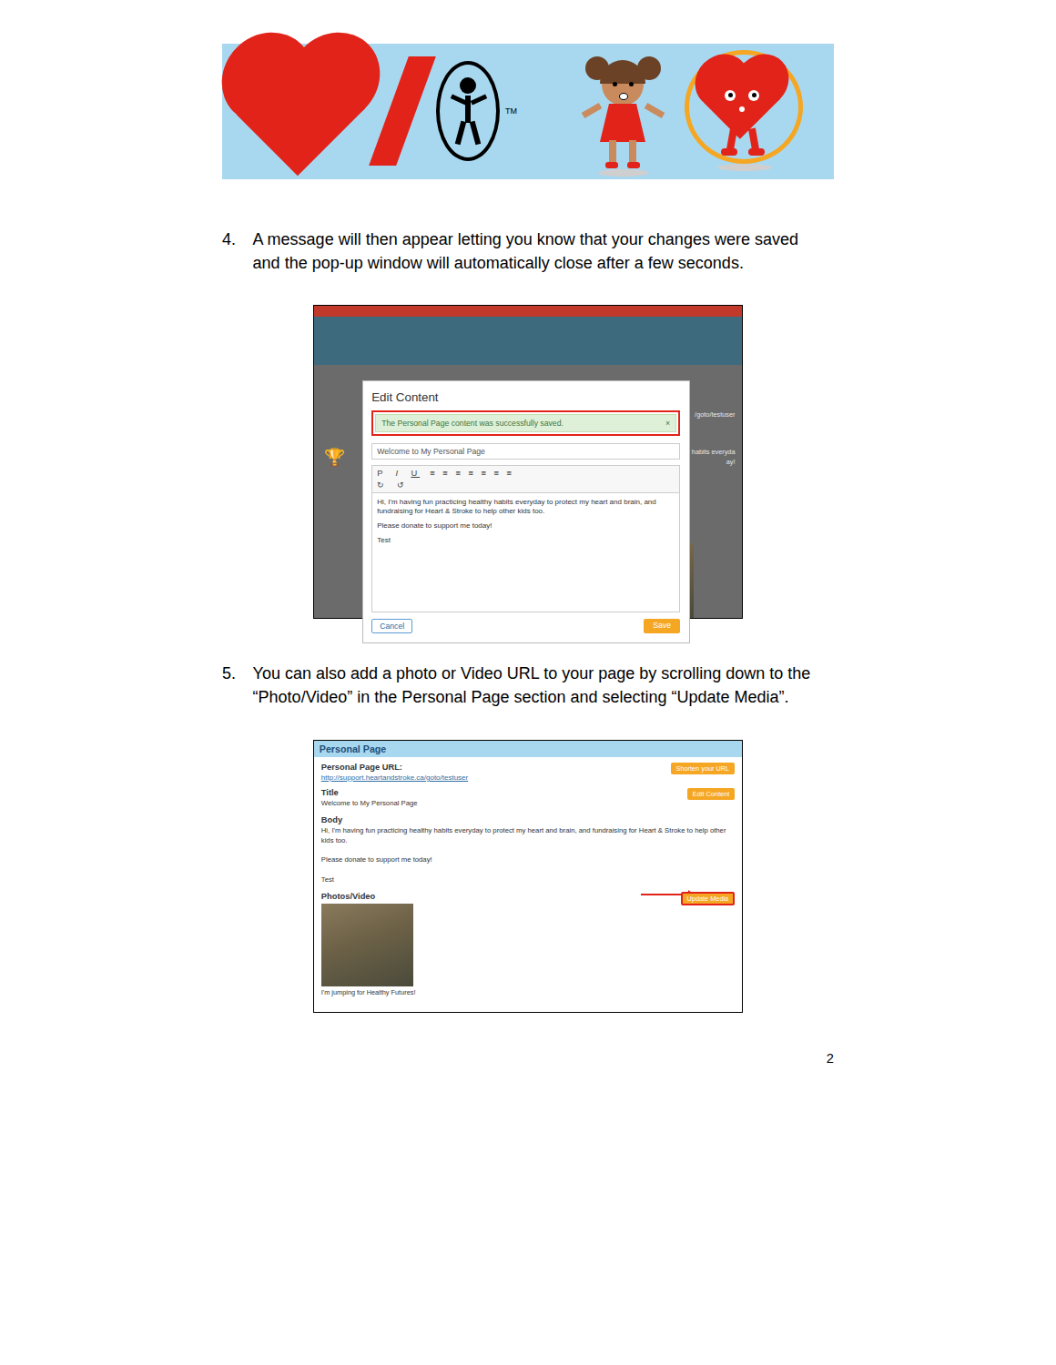TM
4. A message will then appear letting you know that your changes were saved and the pop-up window will automatically close after a few seconds.
🏆
/goto/testuser
lthy habits everyda
ay!
Edit Content
The Personal Page content was successfully saved. ×
Welcome to My Personal Page
P I U ≡ ≡ ≡ ≡ ≡ ≡ ≡
↻ ↺
Hi, I'm having fun practicing healthy habits everyday to protect my heart and brain, and fundraising for Heart & Stroke to help other kids too.
Please donate to support me today!
Test
Cancel Save
5. You can also add a photo or Video URL to your page by scrolling down to the “Photo/Video” in the Personal Page section and selecting “Update Media”.
Personal Page
Personal Page URL:
http://support.heartandstroke.ca/goto/testuser
Shorten your URL
Title
Welcome to My Personal Page
Edit Content
Body
Hi, I'm having fun practicing healthy habits everyday to protect my heart and brain, and fundraising for Heart & Stroke to help other kids too.
Please donate to support me today!
Test
Photos/Video
Update Media
I'm jumping for Healthy Futures!
2